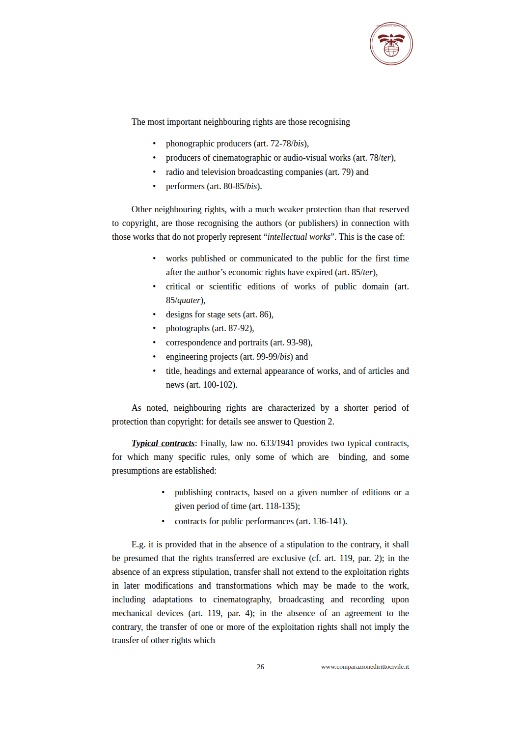COMPARAZIONE E DIRITTO CIVILE IUS COMMUNE
The most important neighbouring rights are those recognising
phonographic producers (art. 72-78/bis),
producers of cinematographic or audio-visual works (art. 78/ter),
radio and television broadcasting companies (art. 79) and
performers (art. 80-85/bis).
Other neighbouring rights, with a much weaker protection than that reserved to copyright, are those recognising the authors (or publishers) in connection with those works that do not properly represent “intellectual works”. This is the case of:
works published or communicated to the public for the first time after the author’s economic rights have expired (art. 85/ter),
critical or scientific editions of works of public domain (art. 85/quater),
designs for stage sets (art. 86),
photographs (art. 87-92),
correspondence and portraits (art. 93-98),
engineering projects (art. 99-99/bis) and
title, headings and external appearance of works, and of articles and news (art. 100-102).
As noted, neighbouring rights are characterized by a shorter period of protection than copyright: for details see answer to Question 2.
Typical contracts: Finally, law no. 633/1941 provides two typical contracts, for which many specific rules, only some of which are binding, and some presumptions are established:
publishing contracts, based on a given number of editions or a given period of time (art. 118-135);
contracts for public performances (art. 136-141).
E.g. it is provided that in the absence of a stipulation to the contrary, it shall be presumed that the rights transferred are exclusive (cf. art. 119, par. 2); in the absence of an express stipulation, transfer shall not extend to the exploitation rights in later modifications and transformations which may be made to the work, including adaptations to cinematography, broadcasting and recording upon mechanical devices (art. 119, par. 4); in the absence of an agreement to the contrary, the transfer of one or more of the exploitation rights shall not imply the transfer of other rights which
26 www.comparazionedirittocivile.it